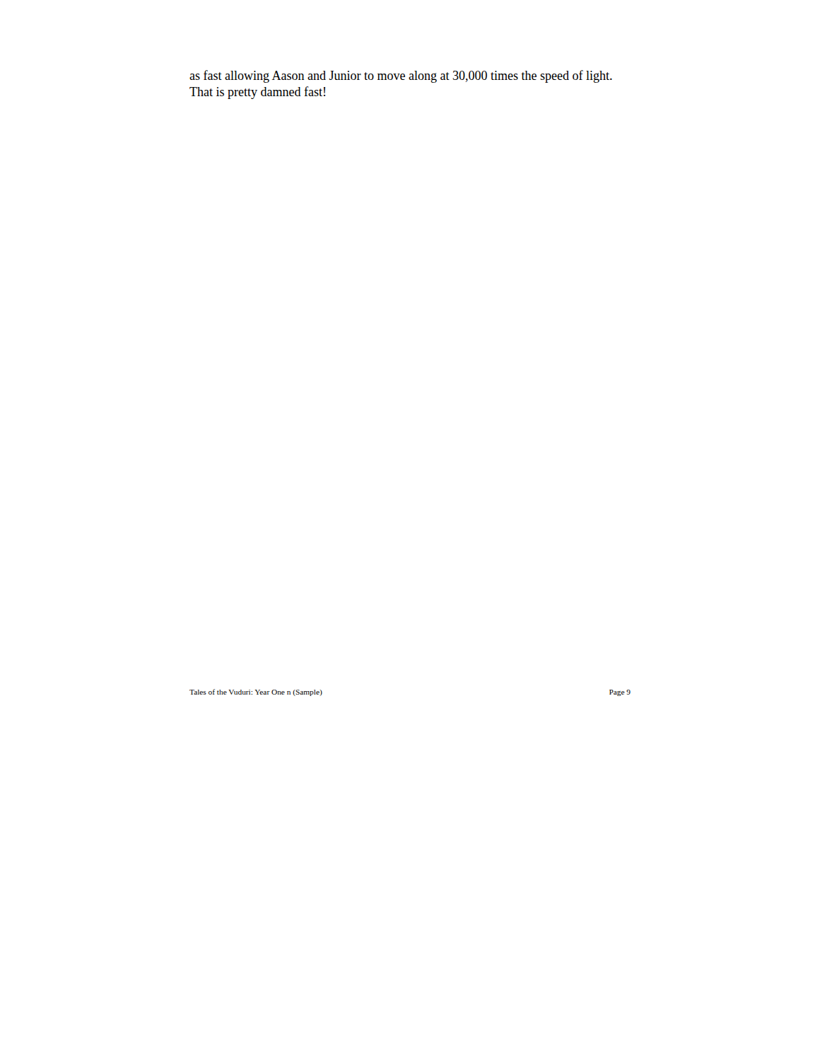as fast allowing Aason and Junior to move along at 30,000 times the speed of light. That is pretty damned fast!
Tales of the Vuduri: Year One n (Sample) Page 9